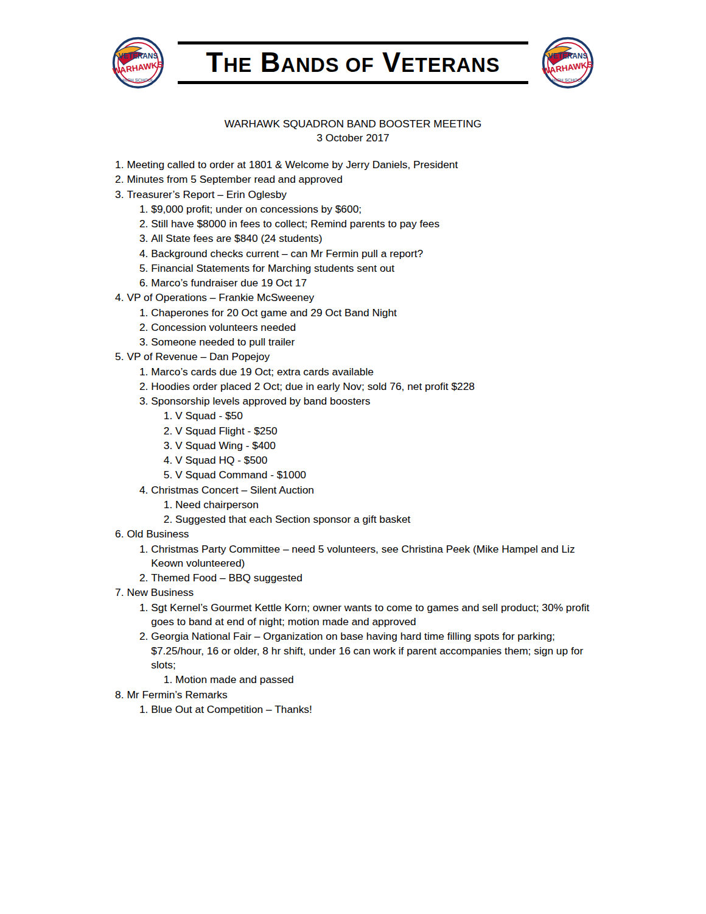VETERANS WARHAWKS HIGH SCHOOL
THE BANDS OF VETERANS
VETERANS WARHAWKS HIGH SCHOOL
WARHAWK SQUADRON BAND BOOSTER MEETING 3 October 2017
Meeting called to order at 1801 & Welcome by Jerry Daniels, President
Minutes from 5 September read and approved
Treasurer’s Report – Erin Oglesby
$9,000 profit; under on concessions by $600;
Still have $8000 in fees to collect; Remind parents to pay fees
All State fees are $840 (24 students)
Background checks current – can Mr Fermin pull a report?
Financial Statements for Marching students sent out
Marco’s fundraiser due 19 Oct 17
VP of Operations – Frankie McSweeney
Chaperones for 20 Oct game and 29 Oct Band Night
Concession volunteers needed
Someone needed to pull trailer
VP of Revenue – Dan Popejoy
Marco’s cards due 19 Oct; extra cards available
Hoodies order placed 2 Oct; due in early Nov; sold 76, net profit $228
Sponsorship levels approved by band boosters
V Squad - $50
V Squad Flight - $250
V Squad Wing - $400
V Squad HQ - $500
V Squad Command - $1000
Christmas Concert – Silent Auction
Need chairperson
Suggested that each Section sponsor a gift basket
Old Business
Christmas Party Committee – need 5 volunteers, see Christina Peek (Mike Hampel and Liz Keown volunteered)
Themed Food – BBQ suggested
New Business
Sgt Kernel’s Gourmet Kettle Korn; owner wants to come to games and sell product; 30% profit goes to band at end of night; motion made and approved
Georgia National Fair – Organization on base having hard time filling spots for parking; $7.25/hour, 16 or older, 8 hr shift, under 16 can work if parent accompanies them; sign up for slots;
Motion made and passed
Mr Fermin’s Remarks
Blue Out at Competition – Thanks!